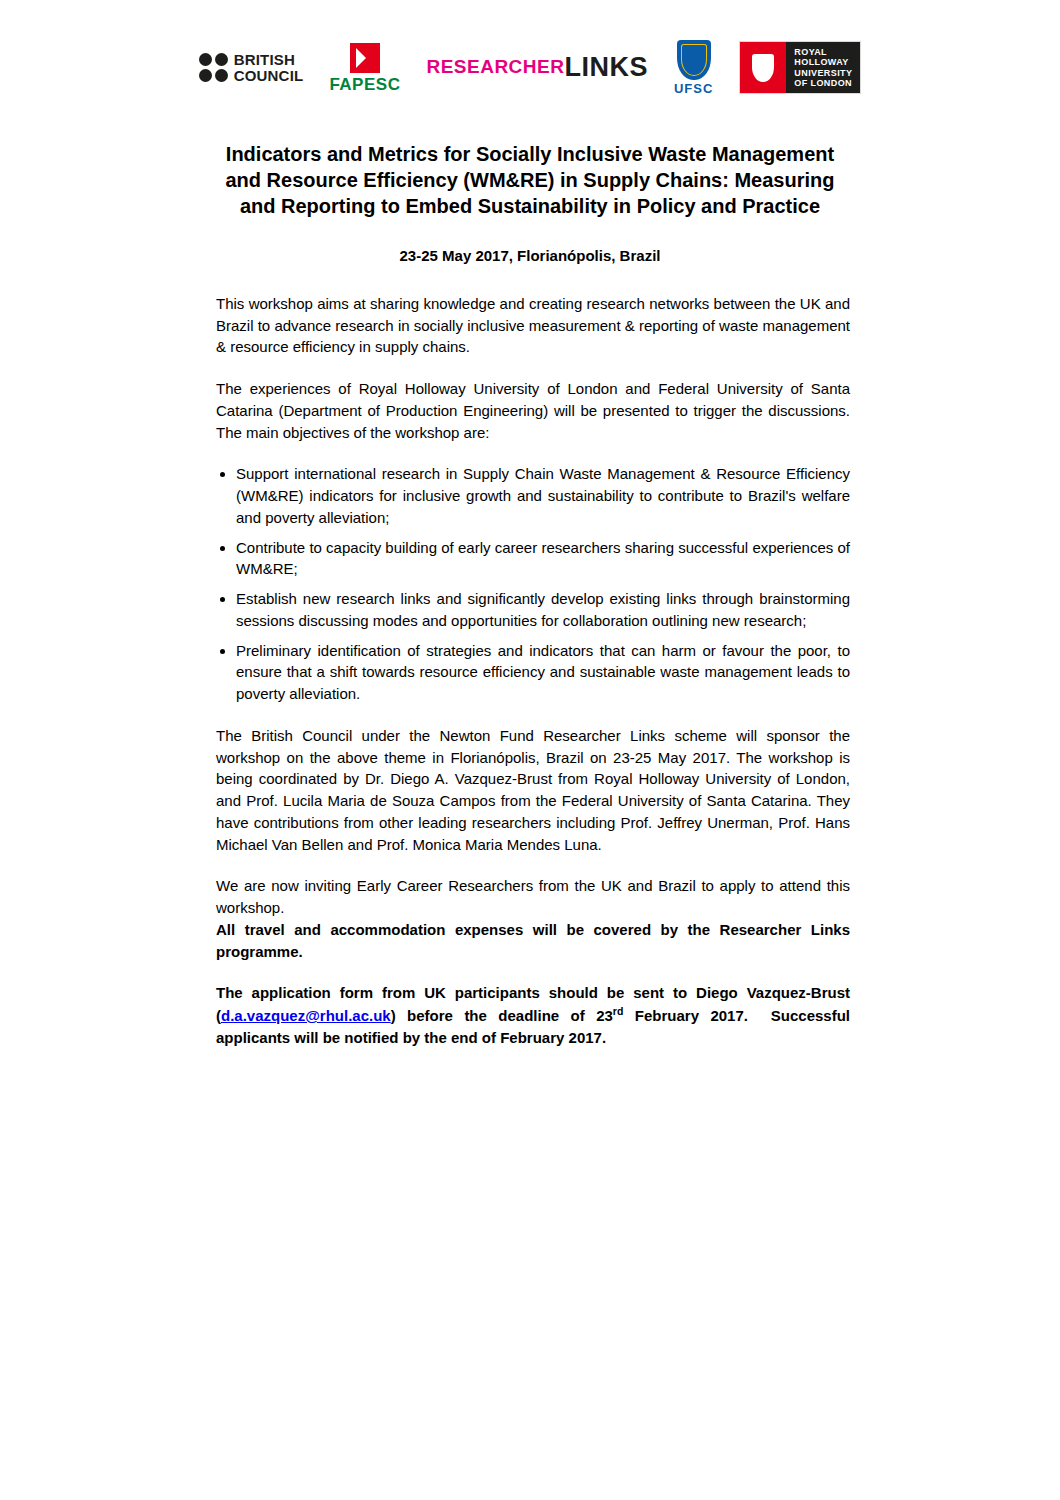British
Council
FAPESC
RESEARCHER
LINKS
UFSC
Royal
Holloway
University
of London
Indicators and Metrics for Socially Inclusive Waste Management and Resource Efficiency (WM&RE) in Supply Chains: Measuring and Reporting to Embed Sustainability in Policy and Practice
23-25 May 2017, Florianópolis, Brazil
This workshop aims at sharing knowledge and creating research networks between the UK and Brazil to advance research in socially inclusive measurement & reporting of waste management & resource efficiency in supply chains.
The experiences of Royal Holloway University of London and Federal University of Santa Catarina (Department of Production Engineering) will be presented to trigger the discussions. The main objectives of the workshop are:
Support international research in Supply Chain Waste Management & Resource Efficiency (WM&RE) indicators for inclusive growth and sustainability to contribute to Brazil's welfare and poverty alleviation;
Contribute to capacity building of early career researchers sharing successful experiences of WM&RE;
Establish new research links and significantly develop existing links through brainstorming sessions discussing modes and opportunities for collaboration outlining new research;
Preliminary identification of strategies and indicators that can harm or favour the poor, to ensure that a shift towards resource efficiency and sustainable waste management leads to poverty alleviation.
The British Council under the Newton Fund Researcher Links scheme will sponsor the workshop on the above theme in Florianópolis, Brazil on 23-25 May 2017. The workshop is being coordinated by Dr. Diego A. Vazquez-Brust from Royal Holloway University of London, and Prof. Lucila Maria de Souza Campos from the Federal University of Santa Catarina. They have contributions from other leading researchers including Prof. Jeffrey Unerman, Prof. Hans Michael Van Bellen and Prof. Monica Maria Mendes Luna.
We are now inviting Early Career Researchers from the UK and Brazil to apply to attend this workshop.
All travel and accommodation expenses will be covered by the Researcher Links programme.
The application form from UK participants should be sent to Diego Vazquez-Brust (d.a.vazquez@rhul.ac.uk) before the deadline of 23rd February 2017. Successful applicants will be notified by the end of February 2017.